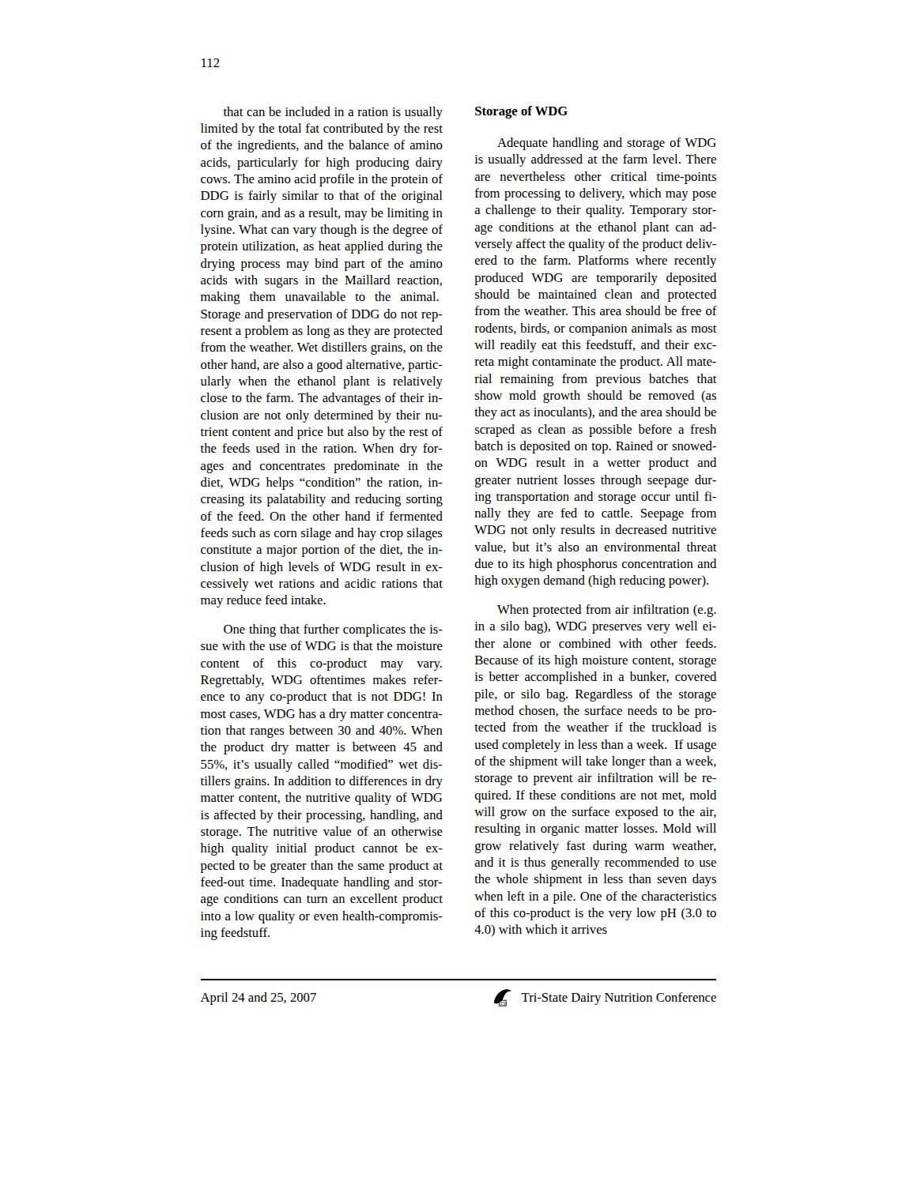112
that can be included in a ration is usually limited by the total fat contributed by the rest of the ingredients, and the balance of amino acids, particularly for high producing dairy cows. The amino acid profile in the protein of DDG is fairly similar to that of the original corn grain, and as a result, may be limiting in lysine. What can vary though is the degree of protein utilization, as heat applied during the drying process may bind part of the amino acids with sugars in the Maillard reaction, making them unavailable to the animal. Storage and preservation of DDG do not represent a problem as long as they are protected from the weather. Wet distillers grains, on the other hand, are also a good alternative, particularly when the ethanol plant is relatively close to the farm. The advantages of their inclusion are not only determined by their nutrient content and price but also by the rest of the feeds used in the ration. When dry forages and concentrates predominate in the diet, WDG helps “condition” the ration, increasing its palatability and reducing sorting of the feed. On the other hand if fermented feeds such as corn silage and hay crop silages constitute a major portion of the diet, the inclusion of high levels of WDG result in excessively wet rations and acidic rations that may reduce feed intake.
One thing that further complicates the issue with the use of WDG is that the moisture content of this co-product may vary. Regrettably, WDG oftentimes makes reference to any co-product that is not DDG! In most cases, WDG has a dry matter concentration that ranges between 30 and 40%. When the product dry matter is between 45 and 55%, it’s usually called “modified” wet distillers grains. In addition to differences in dry matter content, the nutritive quality of WDG is affected by their processing, handling, and storage. The nutritive value of an otherwise high quality initial product cannot be expected to be greater than the same product at feed-out time. Inadequate handling and storage conditions can turn an excellent product into a low quality or even health-compromising feedstuff.
Storage of WDG
Adequate handling and storage of WDG is usually addressed at the farm level. There are nevertheless other critical time-points from processing to delivery, which may pose a challenge to their quality. Temporary storage conditions at the ethanol plant can adversely affect the quality of the product delivered to the farm. Platforms where recently produced WDG are temporarily deposited should be maintained clean and protected from the weather. This area should be free of rodents, birds, or companion animals as most will readily eat this feedstuff, and their excreta might contaminate the product. All material remaining from previous batches that show mold growth should be removed (as they act as inoculants), and the area should be scraped as clean as possible before a fresh batch is deposited on top. Rained or snowed-on WDG result in a wetter product and greater nutrient losses through seepage during transportation and storage occur until finally they are fed to cattle. Seepage from WDG not only results in decreased nutritive value, but it’s also an environmental threat due to its high phosphorus concentration and high oxygen demand (high reducing power).
When protected from air infiltration (e.g. in a silo bag), WDG preserves very well either alone or combined with other feeds. Because of its high moisture content, storage is better accomplished in a bunker, covered pile, or silo bag. Regardless of the storage method chosen, the surface needs to be protected from the weather if the truckload is used completely in less than a week. If usage of the shipment will take longer than a week, storage to prevent air infiltration will be required. If these conditions are not met, mold will grow on the surface exposed to the air, resulting in organic matter losses. Mold will grow relatively fast during warm weather, and it is thus generally recommended to use the whole shipment in less than seven days when left in a pile. One of the characteristics of this co-product is the very low pH (3.0 to 4.0) with which it arrives
April 24 and 25, 2007
TS Tri-State Dairy Nutrition Conference